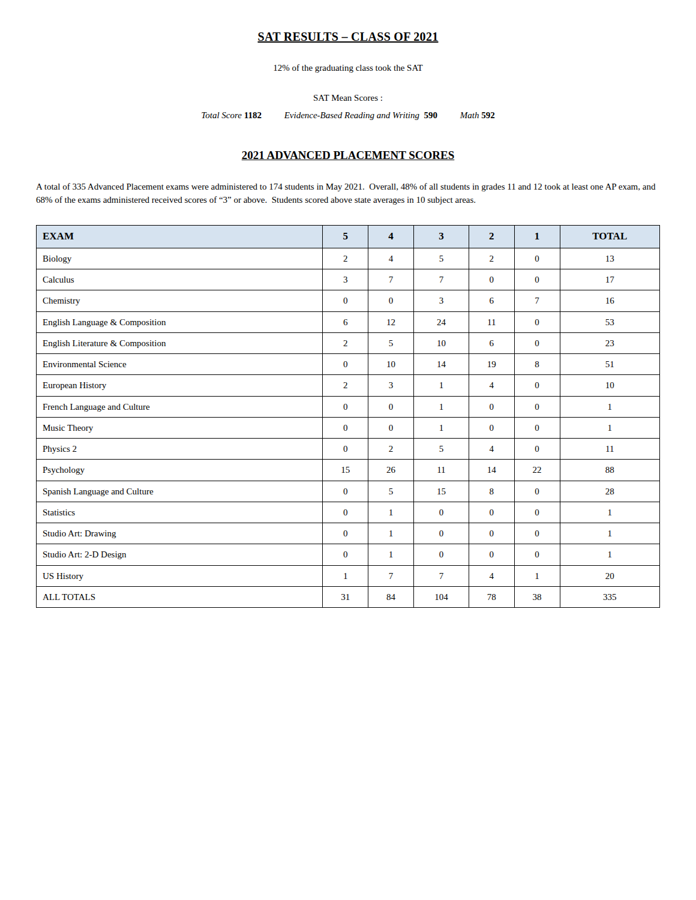SAT RESULTS – CLASS OF 2021
12% of the graduating class took the SAT
SAT Mean Scores :
Total Score 1182 Evidence-Based Reading and Writing 590 Math 592
2021 ADVANCED PLACEMENT SCORES
A total of 335 Advanced Placement exams were administered to 174 students in May 2021. Overall, 48% of all students in grades 11 and 12 took at least one AP exam, and 68% of the exams administered received scores of “3” or above. Students scored above state averages in 10 subject areas.
| EXAM | 5 | 4 | 3 | 2 | 1 | TOTAL |
| --- | --- | --- | --- | --- | --- | --- |
| Biology | 2 | 4 | 5 | 2 | 0 | 13 |
| Calculus | 3 | 7 | 7 | 0 | 0 | 17 |
| Chemistry | 0 | 0 | 3 | 6 | 7 | 16 |
| English Language & Composition | 6 | 12 | 24 | 11 | 0 | 53 |
| English Literature & Composition | 2 | 5 | 10 | 6 | 0 | 23 |
| Environmental Science | 0 | 10 | 14 | 19 | 8 | 51 |
| European History | 2 | 3 | 1 | 4 | 0 | 10 |
| French Language and Culture | 0 | 0 | 1 | 0 | 0 | 1 |
| Music Theory | 0 | 0 | 1 | 0 | 0 | 1 |
| Physics 2 | 0 | 2 | 5 | 4 | 0 | 11 |
| Psychology | 15 | 26 | 11 | 14 | 22 | 88 |
| Spanish Language and Culture | 0 | 5 | 15 | 8 | 0 | 28 |
| Statistics | 0 | 1 | 0 | 0 | 0 | 1 |
| Studio Art: Drawing | 0 | 1 | 0 | 0 | 0 | 1 |
| Studio Art: 2-D Design | 0 | 1 | 0 | 0 | 0 | 1 |
| US History | 1 | 7 | 7 | 4 | 1 | 20 |
| ALL TOTALS | 31 | 84 | 104 | 78 | 38 | 335 |